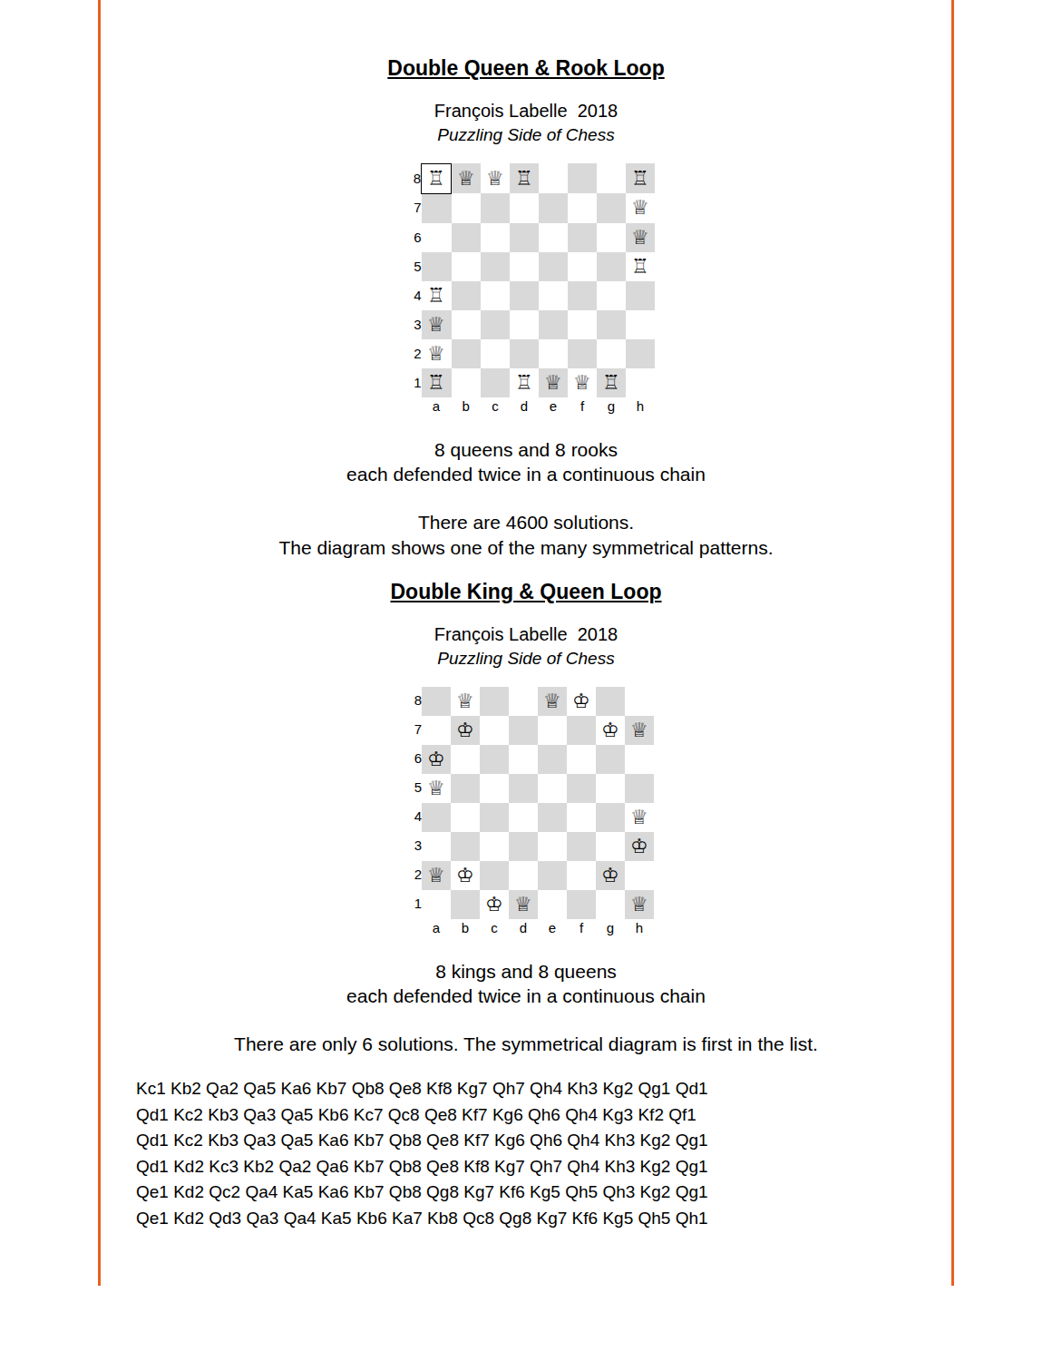Double Queen & Rook Loop
François Labelle 2018
Puzzling Side of Chess
| 8 | ♖ | ♕ | ♕ | ♖ | | | | ♖ |
| 7 | | | | | | | | ♕ |
| 6 | | | | | | | | ♕ |
| 5 | | | | | | | | ♖ |
| 4 | ♖ | | | | | | | |
| 3 | ♕ | | | | | | | |
| 2 | ♕ | | | | | | | |
| 1 | ♖ | | | ♖ | ♕ | ♕ | ♖ | |
| | a | b | c | d | e | f | g | h |
8 queens and 8 rooks
each defended twice in a continuous chain
There are 4600 solutions.
The diagram shows one of the many symmetrical patterns.
Double King & Queen Loop
François Labelle 2018
Puzzling Side of Chess
| 8 | | ♕ | | | ♕ | ♔ | | |
| 7 | | ♔ | | | | | ♔ | ♕ |
| 6 | ♔ | | | | | | | |
| 5 | ♕ | | | | | | | |
| 4 | | | | | | | | ♕ |
| 3 | | | | | | | | ♔ |
| 2 | ♕ | ♔ | | | | | ♔ | |
| 1 | | | ♔ | ♕ | | | | ♕ |
| | a | b | c | d | e | f | g | h |
8 kings and 8 queens
each defended twice in a continuous chain
There are only 6 solutions. The symmetrical diagram is first in the list.
Kc1 Kb2 Qa2 Qa5 Ka6 Kb7 Qb8 Qe8 Kf8 Kg7 Qh7 Qh4 Kh3 Kg2 Qg1 Qd1 Qd1 Kc2 Kb3 Qa3 Qa5 Kb6 Kc7 Qc8 Qe8 Kf7 Kg6 Qh6 Qh4 Kg3 Kf2 Qf1 Qd1 Kc2 Kb3 Qa3 Qa5 Ka6 Kb7 Qb8 Qe8 Kf7 Kg6 Qh6 Qh4 Kh3 Kg2 Qg1 Qd1 Kd2 Kc3 Kb2 Qa2 Qa6 Kb7 Qb8 Qe8 Kf8 Kg7 Qh7 Qh4 Kh3 Kg2 Qg1 Qe1 Kd2 Qc2 Qa4 Ka5 Ka6 Kb7 Qb8 Qg8 Kg7 Kf6 Kg5 Qh5 Qh3 Kg2 Qg1 Qe1 Kd2 Qd3 Qa3 Qa4 Ka5 Kb6 Ka7 Kb8 Qc8 Qg8 Kg7 Kf6 Kg5 Qh5 Qh1